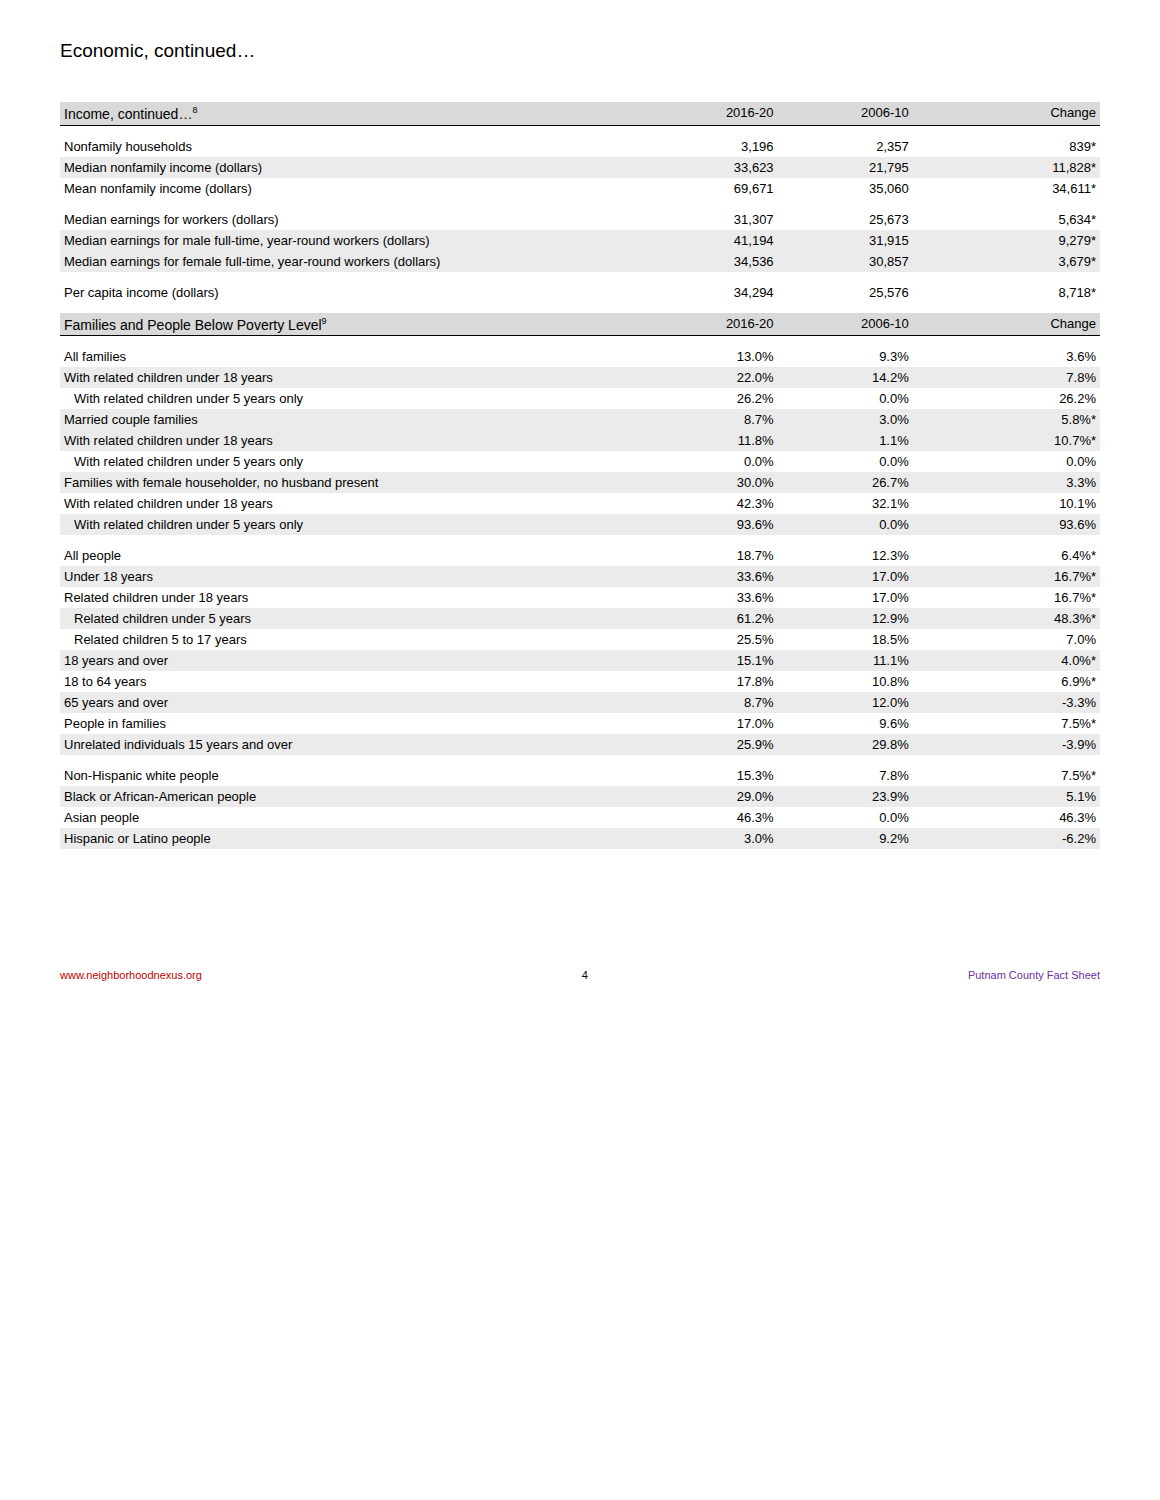Economic, continued…
| Income, continued… 8 | 2016-20 | 2006-10 | Change |
| Nonfamily households | 3,196 | 2,357 | 839* |
| Median nonfamily income (dollars) | 33,623 | 21,795 | 11,828* |
| Mean nonfamily income (dollars) | 69,671 | 35,060 | 34,611* |
| Median earnings for workers (dollars) | 31,307 | 25,673 | 5,634* |
| Median earnings for male full-time, year-round workers (dollars) | 41,194 | 31,915 | 9,279* |
| Median earnings for female full-time, year-round workers (dollars) | 34,536 | 30,857 | 3,679* |
| Per capita income (dollars) | 34,294 | 25,576 | 8,718* |
| Families and People Below Poverty Level 9 | 2016-20 | 2006-10 | Change |
| All families | 13.0% | 9.3% | 3.6% |
| With related children under 18 years | 22.0% | 14.2% | 7.8% |
| With related children under 5 years only | 26.2% | 0.0% | 26.2% |
| Married couple families | 8.7% | 3.0% | 5.8%* |
| With related children under 18 years | 11.8% | 1.1% | 10.7%* |
| With related children under 5 years only | 0.0% | 0.0% | 0.0% |
| Families with female householder, no husband present | 30.0% | 26.7% | 3.3% |
| With related children under 18 years | 42.3% | 32.1% | 10.1% |
| With related children under 5 years only | 93.6% | 0.0% | 93.6% |
| All people | 18.7% | 12.3% | 6.4%* |
| Under 18 years | 33.6% | 17.0% | 16.7%* |
| Related children under 18 years | 33.6% | 17.0% | 16.7%* |
| Related children under 5 years | 61.2% | 12.9% | 48.3%* |
| Related children 5 to 17 years | 25.5% | 18.5% | 7.0% |
| 18 years and over | 15.1% | 11.1% | 4.0%* |
| 18 to 64 years | 17.8% | 10.8% | 6.9%* |
| 65 years and over | 8.7% | 12.0% | -3.3% |
| People in families | 17.0% | 9.6% | 7.5%* |
| Unrelated individuals 15 years and over | 25.9% | 29.8% | -3.9% |
| Non-Hispanic white people | 15.3% | 7.8% | 7.5%* |
| Black or African-American people | 29.0% | 23.9% | 5.1% |
| Asian people | 46.3% | 0.0% | 46.3% |
| Hispanic or Latino people | 3.0% | 9.2% | -6.2% |
www.neighborhoodnexus.org 4 Putnam County Fact Sheet